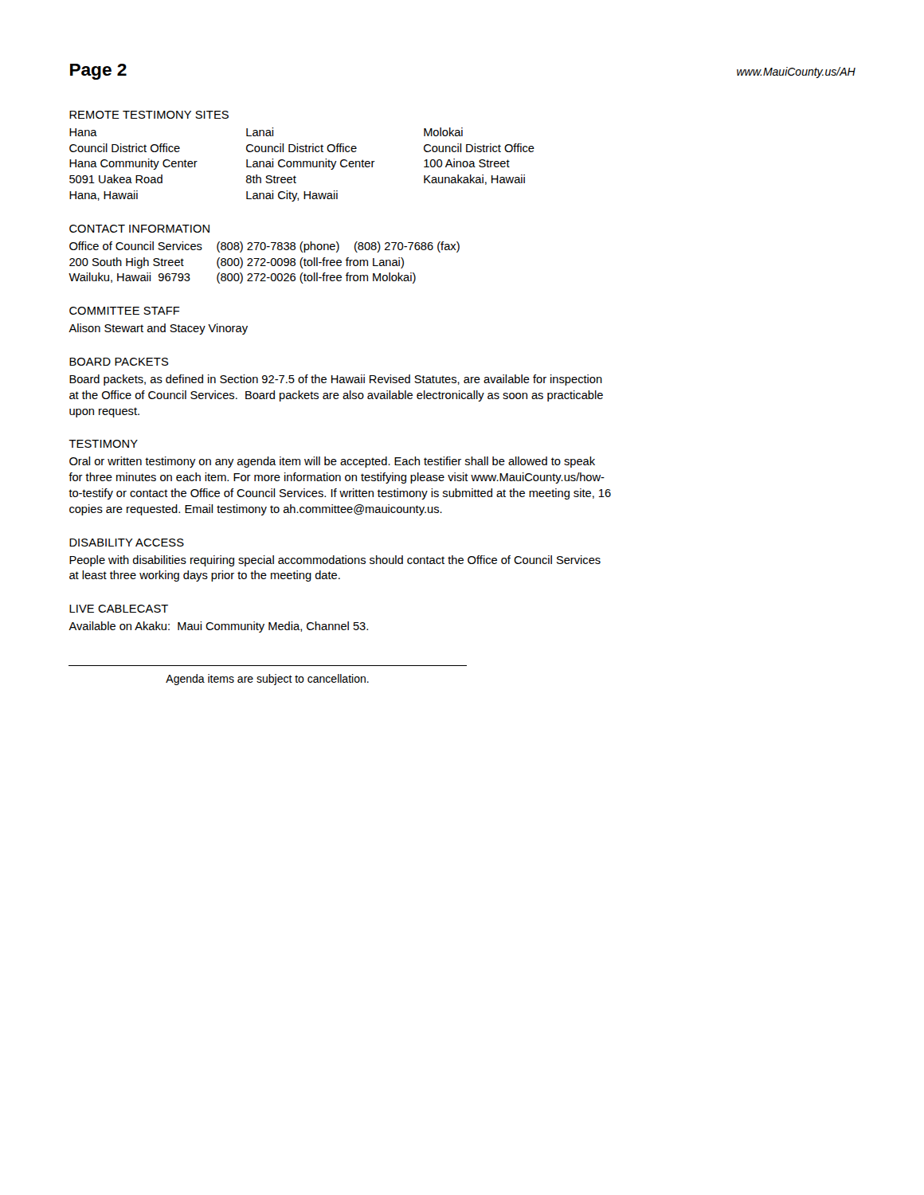Page 2 www.MauiCounty.us/AH
REMOTE TESTIMONY SITES
| Hana | Lanai | Molokai |
| Council District Office | Council District Office | Council District Office |
| Hana Community Center | Lanai Community Center | 100 Ainoa Street |
| 5091 Uakea Road | 8th Street | Kaunakakai, Hawaii |
| Hana, Hawaii | Lanai City, Hawaii | |
CONTACT INFORMATION
| Office of Council Services | (808) 270-7838 (phone) | (808) 270-7686 (fax) |
| 200 South High Street | (800) 272-0098 (toll-free from Lanai) |
| Wailuku, Hawaii 96793 | (800) 272-0026 (toll-free from Molokai) |
COMMITTEE STAFF
Alison Stewart and Stacey Vinoray
BOARD PACKETS
Board packets, as defined in Section 92-7.5 of the Hawaii Revised Statutes, are available for inspection at the Office of Council Services. Board packets are also available electronically as soon as practicable upon request.
TESTIMONY
Oral or written testimony on any agenda item will be accepted. Each testifier shall be allowed to speak for three minutes on each item. For more information on testifying please visit www.MauiCounty.us/how-to-testify or contact the Office of Council Services. If written testimony is submitted at the meeting site, 16 copies are requested. Email testimony to ah.committee@mauicounty.us.
DISABILITY ACCESS
People with disabilities requiring special accommodations should contact the Office of Council Services at least three working days prior to the meeting date.
LIVE CABLECAST
Available on Akaku: Maui Community Media, Channel 53.
Agenda items are subject to cancellation.